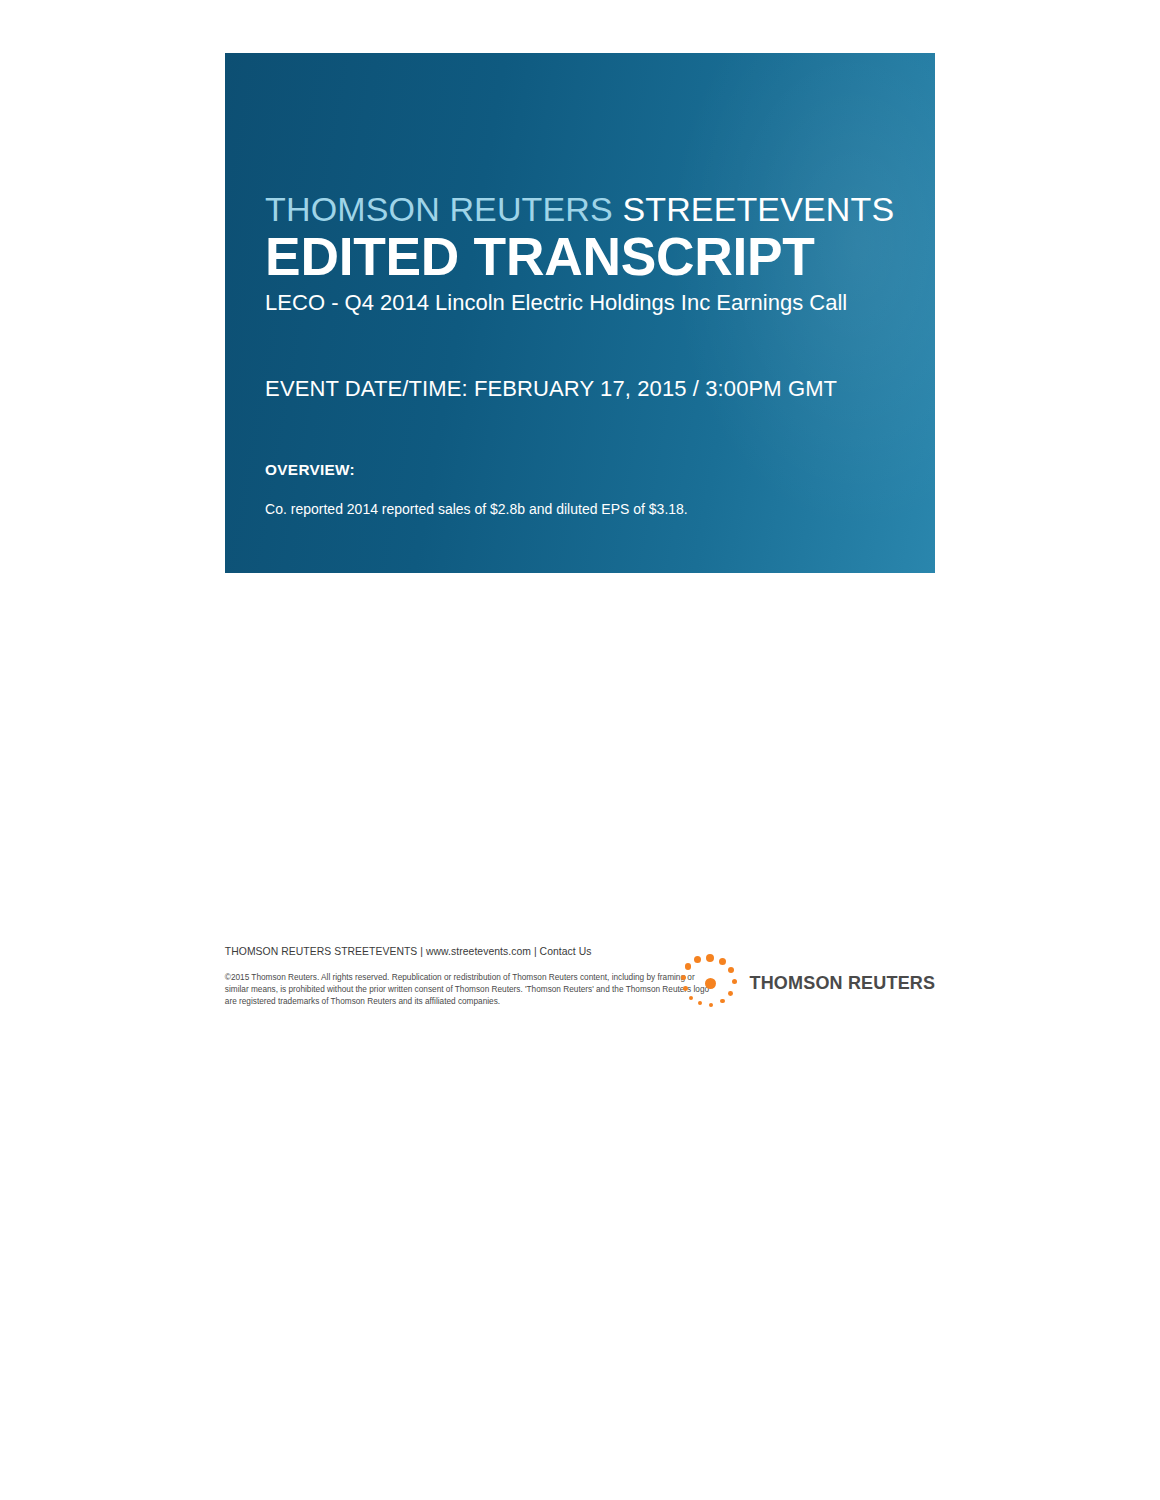THOMSON REUTERS STREETEVENTS
EDITED TRANSCRIPT
LECO - Q4 2014 Lincoln Electric Holdings Inc Earnings Call
EVENT DATE/TIME: FEBRUARY 17, 2015 / 3:00PM GMT
OVERVIEW:
Co. reported 2014 reported sales of $2.8b and diluted EPS of $3.18.
THOMSON REUTERS STREETEVENTS | www.streetevents.com | Contact Us
©2015 Thomson Reuters. All rights reserved. Republication or redistribution of Thomson Reuters content, including by framing or similar means, is prohibited without the prior written consent of Thomson Reuters. 'Thomson Reuters' and the Thomson Reuters logo are registered trademarks of Thomson Reuters and its affiliated companies.
THOMSON REUTERS